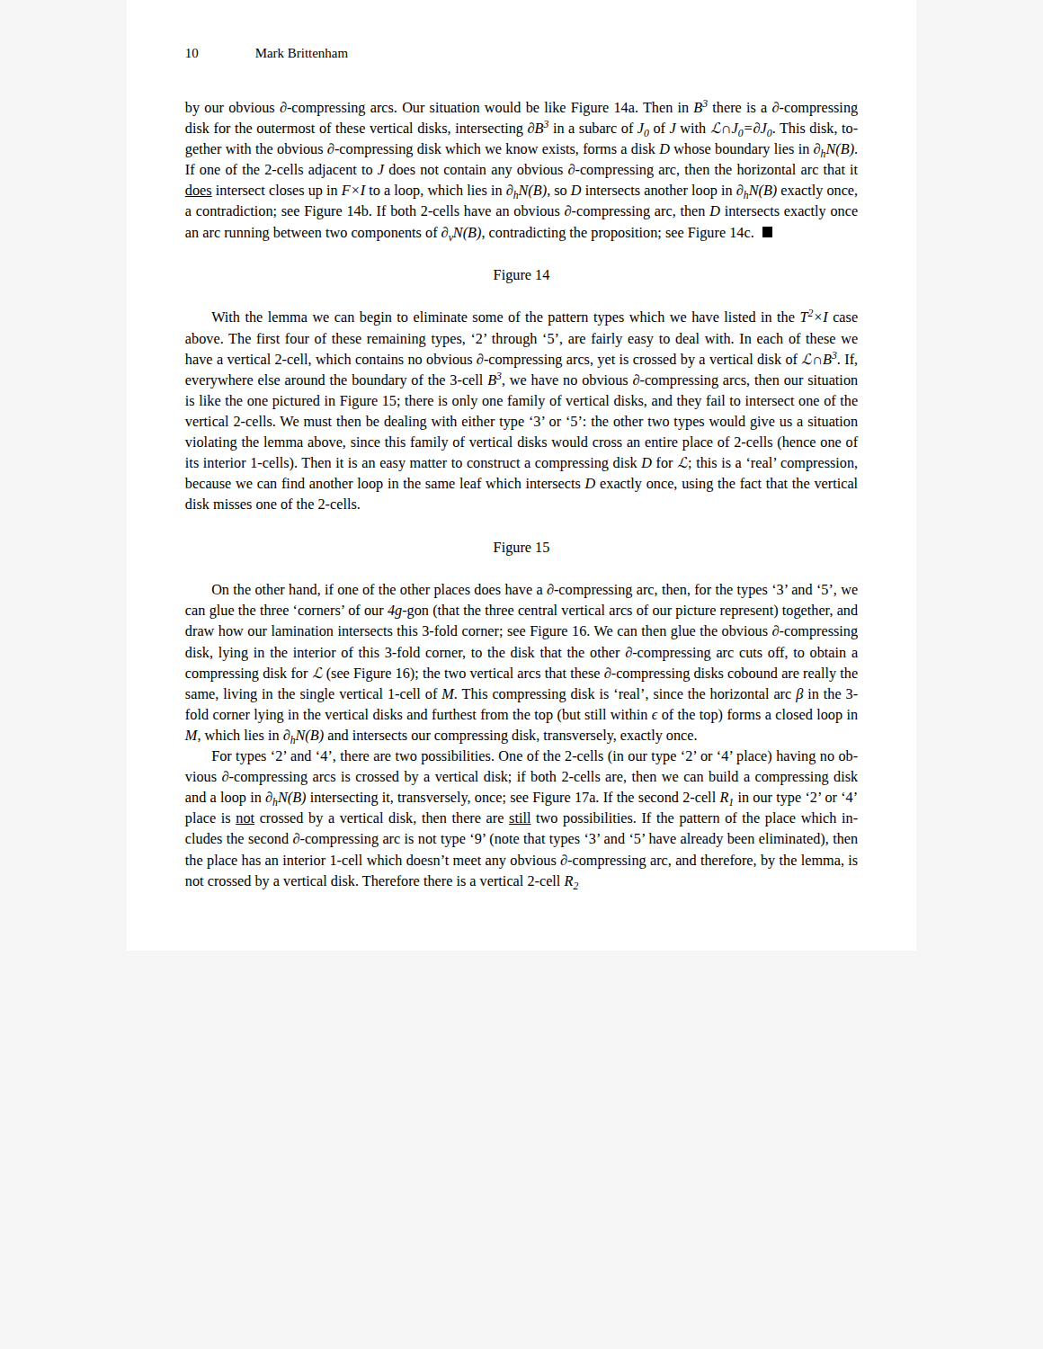10 Mark Brittenham
by our obvious ∂-compressing arcs. Our situation would be like Figure 14a. Then in B3 there is a ∂-compressing disk for the outermost of these vertical disks, intersecting ∂B3 in a subarc of J0 of J with ℒ∩J0=∂J0. This disk, together with the obvious ∂-compressing disk which we know exists, forms a disk D whose boundary lies in ∂hN(B). If one of the 2-cells adjacent to J does not contain any obvious ∂-compressing arc, then the horizontal arc that it does intersect closes up in F×I to a loop, which lies in ∂hN(B), so D intersects another loop in ∂hN(B) exactly once, a contradiction; see Figure 14b. If both 2-cells have an obvious ∂-compressing arc, then D intersects exactly once an arc running between two components of ∂vN(B), contradicting the proposition; see Figure 14c.
Figure 14
With the lemma we can begin to eliminate some of the pattern types which we have listed in the T2×I case above. The first four of these remaining types, ‘2’ through ‘5’, are fairly easy to deal with. In each of these we have a vertical 2-cell, which contains no obvious ∂-compressing arcs, yet is crossed by a vertical disk of ℒ∩B3. If, everywhere else around the boundary of the 3-cell B3, we have no obvious ∂-compressing arcs, then our situation is like the one pictured in Figure 15; there is only one family of vertical disks, and they fail to intersect one of the vertical 2-cells. We must then be dealing with either type ‘3’ or ‘5’: the other two types would give us a situation violating the lemma above, since this family of vertical disks would cross an entire place of 2-cells (hence one of its interior 1-cells). Then it is an easy matter to construct a compressing disk D for ℒ; this is a ‘real’ compression, because we can find another loop in the same leaf which intersects D exactly once, using the fact that the vertical disk misses one of the 2-cells.
Figure 15
On the other hand, if one of the other places does have a ∂-compressing arc, then, for the types ‘3’ and ‘5’, we can glue the three ‘corners’ of our 4g-gon (that the three central vertical arcs of our picture represent) together, and draw how our lamination intersects this 3-fold corner; see Figure 16. We can then glue the obvious ∂-compressing disk, lying in the interior of this 3-fold corner, to the disk that the other ∂-compressing arc cuts off, to obtain a compressing disk for ℒ (see Figure 16); the two vertical arcs that these ∂-compressing disks cobound are really the same, living in the single vertical 1-cell of M. This compressing disk is ‘real’, since the horizontal arc β in the 3-fold corner lying in the vertical disks and furthest from the top (but still within ϵ of the top) forms a closed loop in M, which lies in ∂hN(B) and intersects our compressing disk, transversely, exactly once.
For types ‘2’ and ‘4’, there are two possibilities. One of the 2-cells (in our type ‘2’ or ‘4’ place) having no obvious ∂-compressing arcs is crossed by a vertical disk; if both 2-cells are, then we can build a compressing disk and a loop in ∂hN(B) intersecting it, transversely, once; see Figure 17a. If the second 2-cell R1 in our type ‘2’ or ‘4’ place is not crossed by a vertical disk, then there are still two possibilities. If the pattern of the place which includes the second ∂-compressing arc is not type ‘9’ (note that types ‘3’ and ‘5’ have already been eliminated), then the place has an interior 1-cell which doesn’t meet any obvious ∂-compressing arc, and therefore, by the lemma, is not crossed by a vertical disk. Therefore there is a vertical 2-cell R2